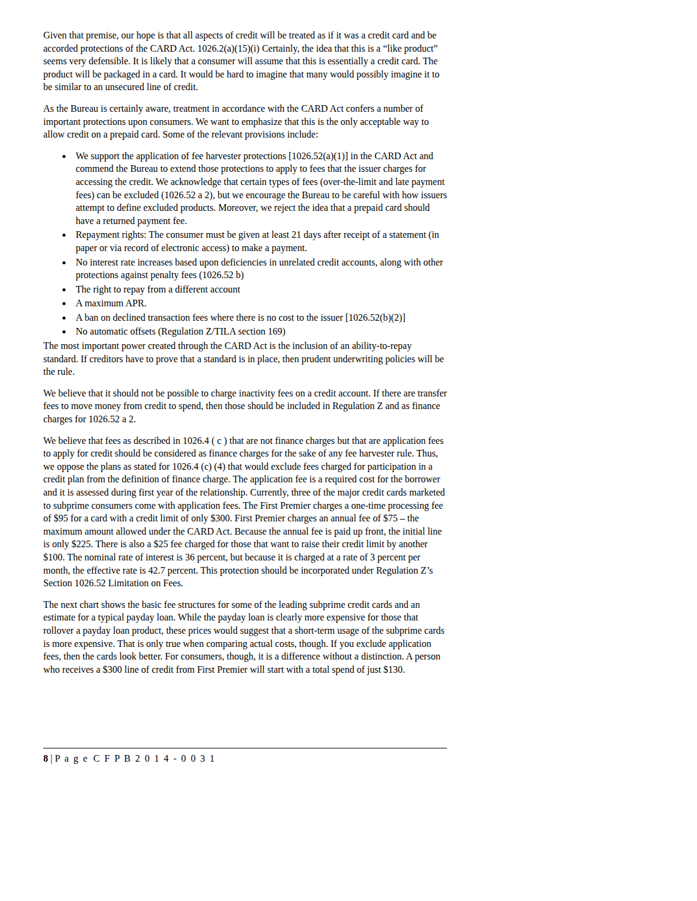Given that premise, our hope is that all aspects of credit will be treated as if it was a credit card and be accorded protections of the CARD Act. 1026.2(a)(15)(i) Certainly, the idea that this is a “like product” seems very defensible. It is likely that a consumer will assume that this is essentially a credit card. The product will be packaged in a card. It would be hard to imagine that many would possibly imagine it to be similar to an unsecured line of credit.
As the Bureau is certainly aware, treatment in accordance with the CARD Act confers a number of important protections upon consumers. We want to emphasize that this is the only acceptable way to allow credit on a prepaid card. Some of the relevant provisions include:
We support the application of fee harvester protections [1026.52(a)(1)] in the CARD Act and commend the Bureau to extend those protections to apply to fees that the issuer charges for accessing the credit. We acknowledge that certain types of fees (over-the-limit and late payment fees) can be excluded (1026.52 a 2), but we encourage the Bureau to be careful with how issuers attempt to define excluded products. Moreover, we reject the idea that a prepaid card should have a returned payment fee.
Repayment rights: The consumer must be given at least 21 days after receipt of a statement (in paper or via record of electronic access) to make a payment.
No interest rate increases based upon deficiencies in unrelated credit accounts, along with other protections against penalty fees (1026.52 b)
The right to repay from a different account
A maximum APR.
A ban on declined transaction fees where there is no cost to the issuer [1026.52(b)(2)]
No automatic offsets (Regulation Z/TILA section 169)
The most important power created through the CARD Act is the inclusion of an ability-to-repay standard. If creditors have to prove that a standard is in place, then prudent underwriting policies will be the rule.
We believe that it should not be possible to charge inactivity fees on a credit account. If there are transfer fees to move money from credit to spend, then those should be included in Regulation Z and as finance charges for 1026.52 a 2.
We believe that fees as described in 1026.4 ( c ) that are not finance charges but that are application fees to apply for credit should be considered as finance charges for the sake of any fee harvester rule. Thus, we oppose the plans as stated for 1026.4 (c) (4) that would exclude fees charged for participation in a credit plan from the definition of finance charge. The application fee is a required cost for the borrower and it is assessed during first year of the relationship. Currently, three of the major credit cards marketed to subprime consumers come with application fees. The First Premier charges a one-time processing fee of $95 for a card with a credit limit of only $300. First Premier charges an annual fee of $75 – the maximum amount allowed under the CARD Act. Because the annual fee is paid up front, the initial line is only $225. There is also a $25 fee charged for those that want to raise their credit limit by another $100. The nominal rate of interest is 36 percent, but because it is charged at a rate of 3 percent per month, the effective rate is 42.7 percent. This protection should be incorporated under Regulation Z’s Section 1026.52 Limitation on Fees.
The next chart shows the basic fee structures for some of the leading subprime credit cards and an estimate for a typical payday loan. While the payday loan is clearly more expensive for those that rollover a payday loan product, these prices would suggest that a short-term usage of the subprime cards is more expensive. That is only true when comparing actual costs, though. If you exclude application fees, then the cards look better. For consumers, though, it is a difference without a distinction. A person who receives a $300 line of credit from First Premier will start with a total spend of just $130.
8 | P a g e C F P B 2 0 1 4 - 0 0 3 1